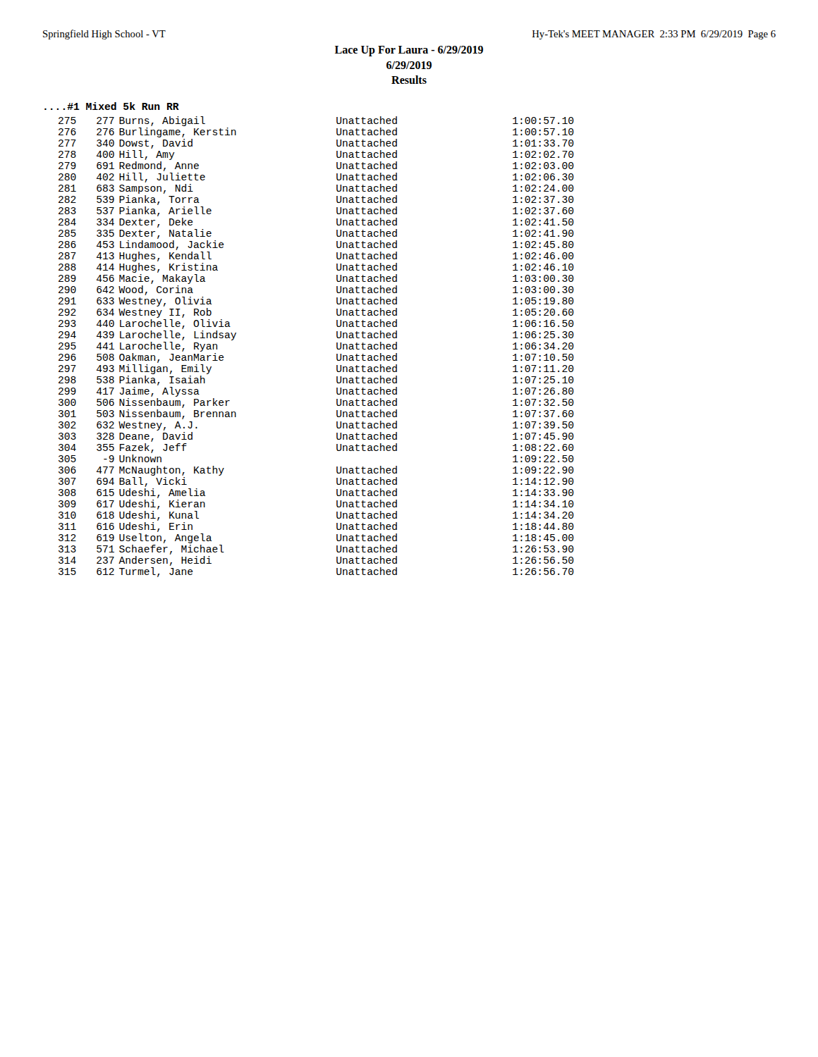Springfield High School - VT Hy-Tek's MEET MANAGER 2:33 PM 6/29/2019 Page 6
Lace Up For Laura - 6/29/2019
6/29/2019
Results
....#1 Mixed 5k Run RR
| 275 | 277 | Burns, Abigail | Unattached | 1:00:57.10 |
| 276 | 276 | Burlingame, Kerstin | Unattached | 1:00:57.10 |
| 277 | 340 | Dowst, David | Unattached | 1:01:33.70 |
| 278 | 400 | Hill, Amy | Unattached | 1:02:02.70 |
| 279 | 691 | Redmond, Anne | Unattached | 1:02:03.00 |
| 280 | 402 | Hill, Juliette | Unattached | 1:02:06.30 |
| 281 | 683 | Sampson, Ndi | Unattached | 1:02:24.00 |
| 282 | 539 | Pianka, Torra | Unattached | 1:02:37.30 |
| 283 | 537 | Pianka, Arielle | Unattached | 1:02:37.60 |
| 284 | 334 | Dexter, Deke | Unattached | 1:02:41.50 |
| 285 | 335 | Dexter, Natalie | Unattached | 1:02:41.90 |
| 286 | 453 | Lindamood, Jackie | Unattached | 1:02:45.80 |
| 287 | 413 | Hughes, Kendall | Unattached | 1:02:46.00 |
| 288 | 414 | Hughes, Kristina | Unattached | 1:02:46.10 |
| 289 | 456 | Macie, Makayla | Unattached | 1:03:00.30 |
| 290 | 642 | Wood, Corina | Unattached | 1:03:00.30 |
| 291 | 633 | Westney, Olivia | Unattached | 1:05:19.80 |
| 292 | 634 | Westney II, Rob | Unattached | 1:05:20.60 |
| 293 | 440 | Larochelle, Olivia | Unattached | 1:06:16.50 |
| 294 | 439 | Larochelle, Lindsay | Unattached | 1:06:25.30 |
| 295 | 441 | Larochelle, Ryan | Unattached | 1:06:34.20 |
| 296 | 508 | Oakman, JeanMarie | Unattached | 1:07:10.50 |
| 297 | 493 | Milligan, Emily | Unattached | 1:07:11.20 |
| 298 | 538 | Pianka, Isaiah | Unattached | 1:07:25.10 |
| 299 | 417 | Jaime, Alyssa | Unattached | 1:07:26.80 |
| 300 | 506 | Nissenbaum, Parker | Unattached | 1:07:32.50 |
| 301 | 503 | Nissenbaum, Brennan | Unattached | 1:07:37.60 |
| 302 | 632 | Westney, A.J. | Unattached | 1:07:39.50 |
| 303 | 328 | Deane, David | Unattached | 1:07:45.90 |
| 304 | 355 | Fazek, Jeff | Unattached | 1:08:22.60 |
| 305 | -9 | Unknown | | 1:09:22.50 |
| 306 | 477 | McNaughton, Kathy | Unattached | 1:09:22.90 |
| 307 | 694 | Ball, Vicki | Unattached | 1:14:12.90 |
| 308 | 615 | Udeshi, Amelia | Unattached | 1:14:33.90 |
| 309 | 617 | Udeshi, Kieran | Unattached | 1:14:34.10 |
| 310 | 618 | Udeshi, Kunal | Unattached | 1:14:34.20 |
| 311 | 616 | Udeshi, Erin | Unattached | 1:18:44.80 |
| 312 | 619 | Uselton, Angela | Unattached | 1:18:45.00 |
| 313 | 571 | Schaefer, Michael | Unattached | 1:26:53.90 |
| 314 | 237 | Andersen, Heidi | Unattached | 1:26:56.50 |
| 315 | 612 | Turmel, Jane | Unattached | 1:26:56.70 |